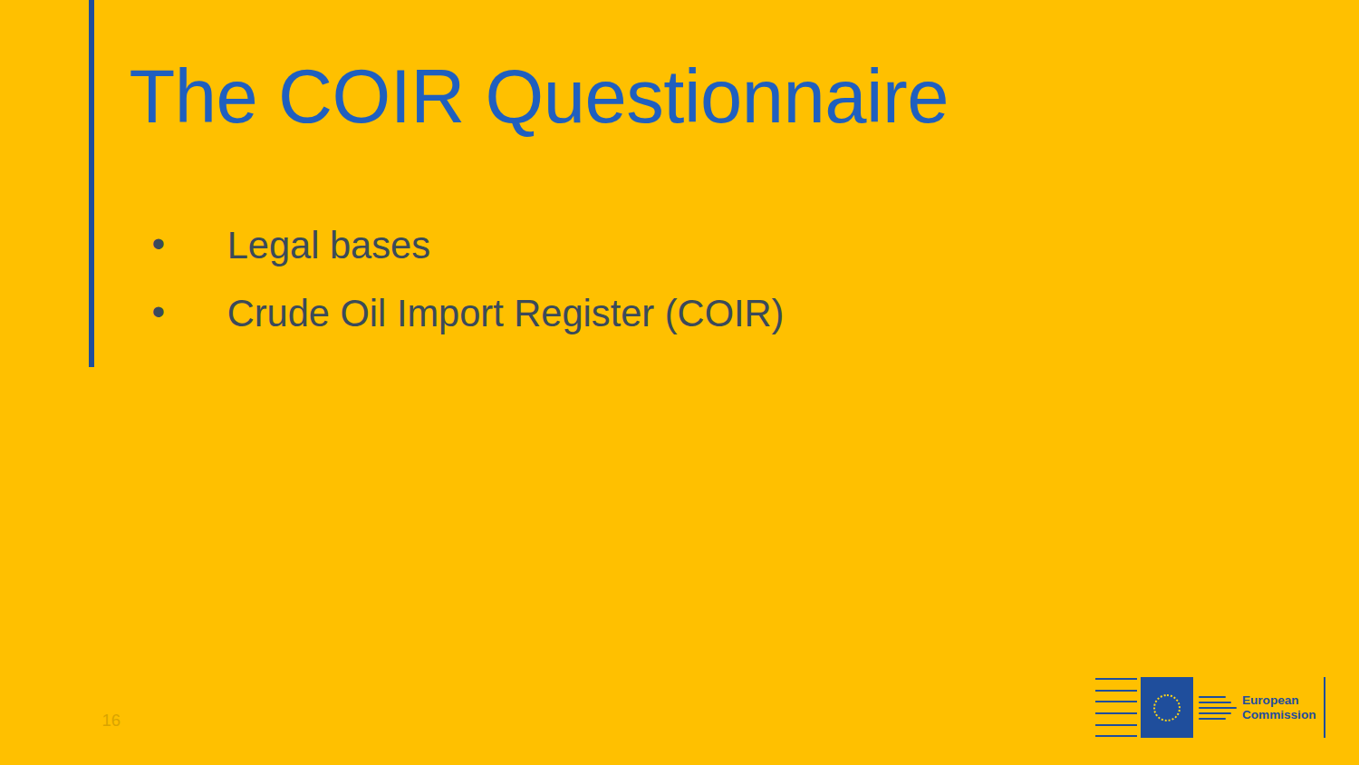The COIR Questionnaire
Legal bases
Crude Oil Import Register (COIR)
16
European
Commission